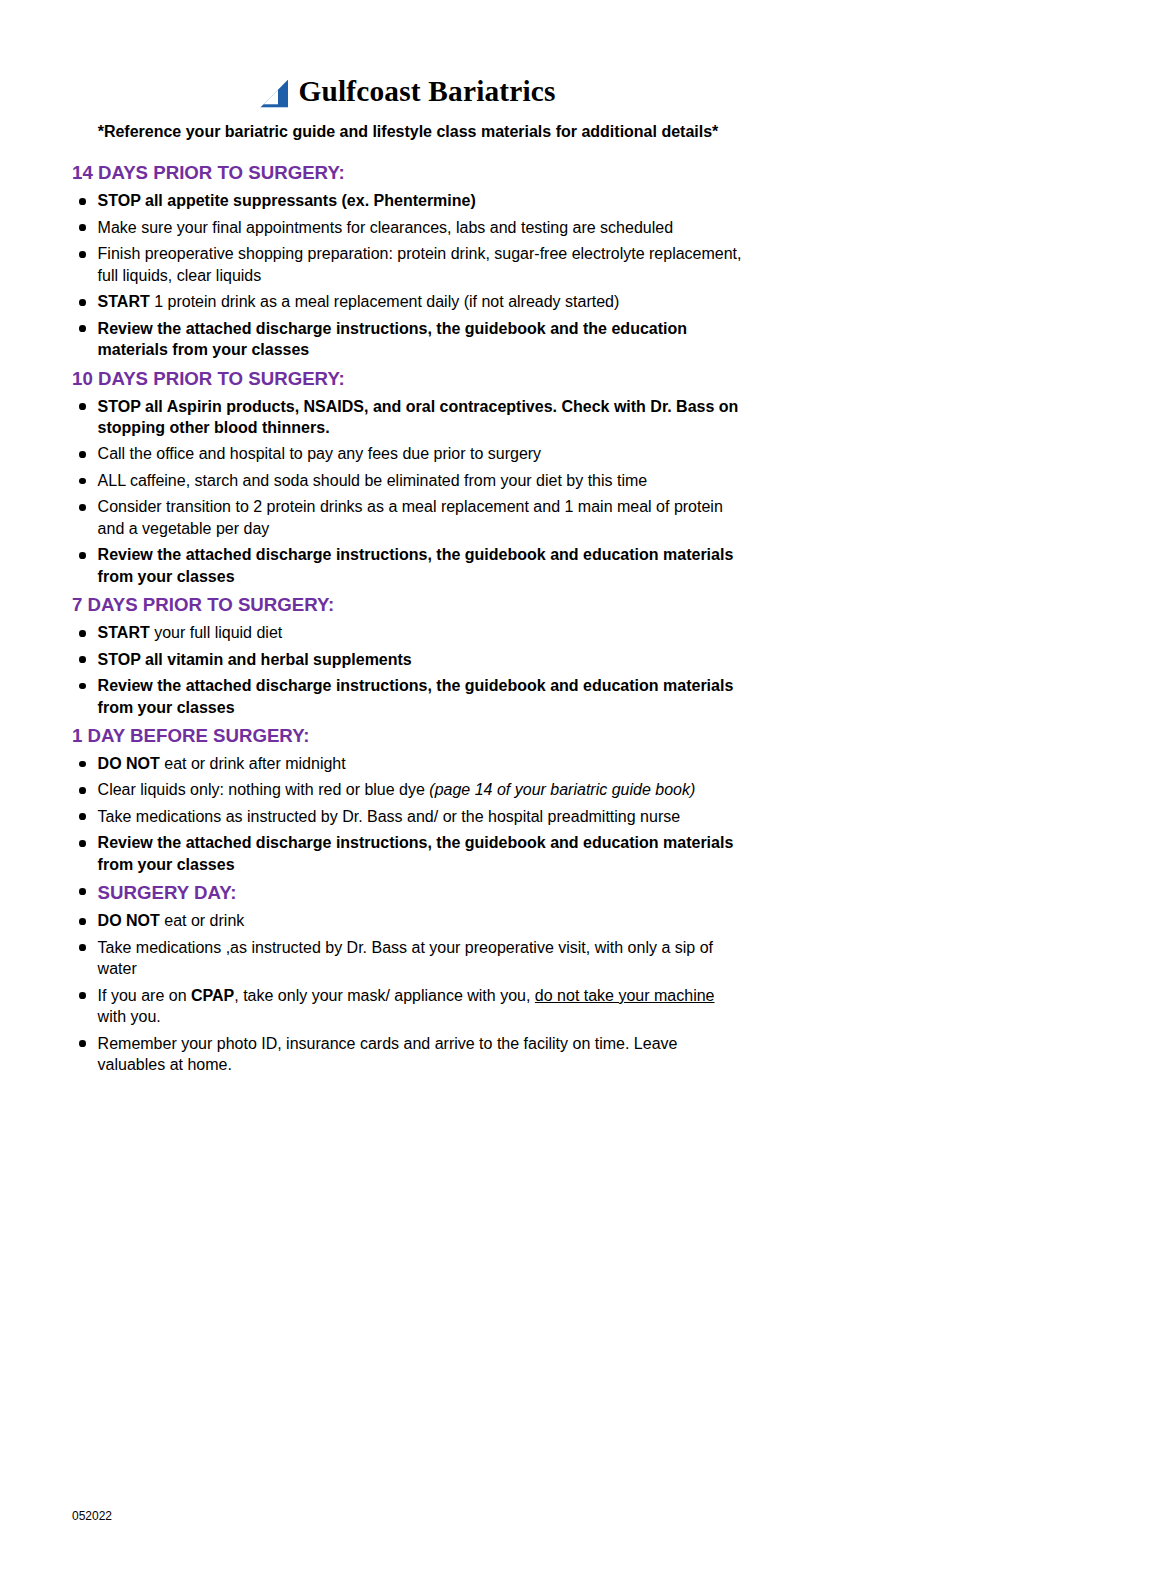Gulfcoast Bariatrics
*Reference your bariatric guide and lifestyle class materials for additional details*
14 DAYS PRIOR TO SURGERY:
STOP all appetite suppressants (ex. Phentermine)
Make sure your final appointments for clearances, labs and testing are scheduled
Finish preoperative shopping preparation: protein drink, sugar-free electrolyte replacement, full liquids, clear liquids
START 1 protein drink as a meal replacement daily (if not already started)
Review the attached discharge instructions, the guidebook and the education materials from your classes
10 DAYS PRIOR TO SURGERY:
STOP all Aspirin products, NSAIDS, and oral contraceptives. Check with Dr. Bass on stopping other blood thinners.
Call the office and hospital to pay any fees due prior to surgery
ALL caffeine, starch and soda should be eliminated from your diet by this time
Consider transition to 2 protein drinks as a meal replacement and 1 main meal of protein and a vegetable per day
Review the attached discharge instructions, the guidebook and education materials from your classes
7 DAYS PRIOR TO SURGERY:
START your full liquid diet
STOP all vitamin and herbal supplements
Review the attached discharge instructions, the guidebook and education materials from your classes
1 DAY BEFORE SURGERY:
DO NOT eat or drink after midnight
Clear liquids only: nothing with red or blue dye (page 14 of your bariatric guide book)
Take medications as instructed by Dr. Bass and/ or the hospital preadmitting nurse
Review the attached discharge instructions, the guidebook and education materials from your classes
SURGERY DAY:
DO NOT eat or drink
Take medications ,as instructed by Dr. Bass at your preoperative visit, with only a sip of water
If you are on CPAP, take only your mask/ appliance with you, do not take your machine with you.
Remember your photo ID, insurance cards and arrive to the facility on time. Leave valuables at home.
052022